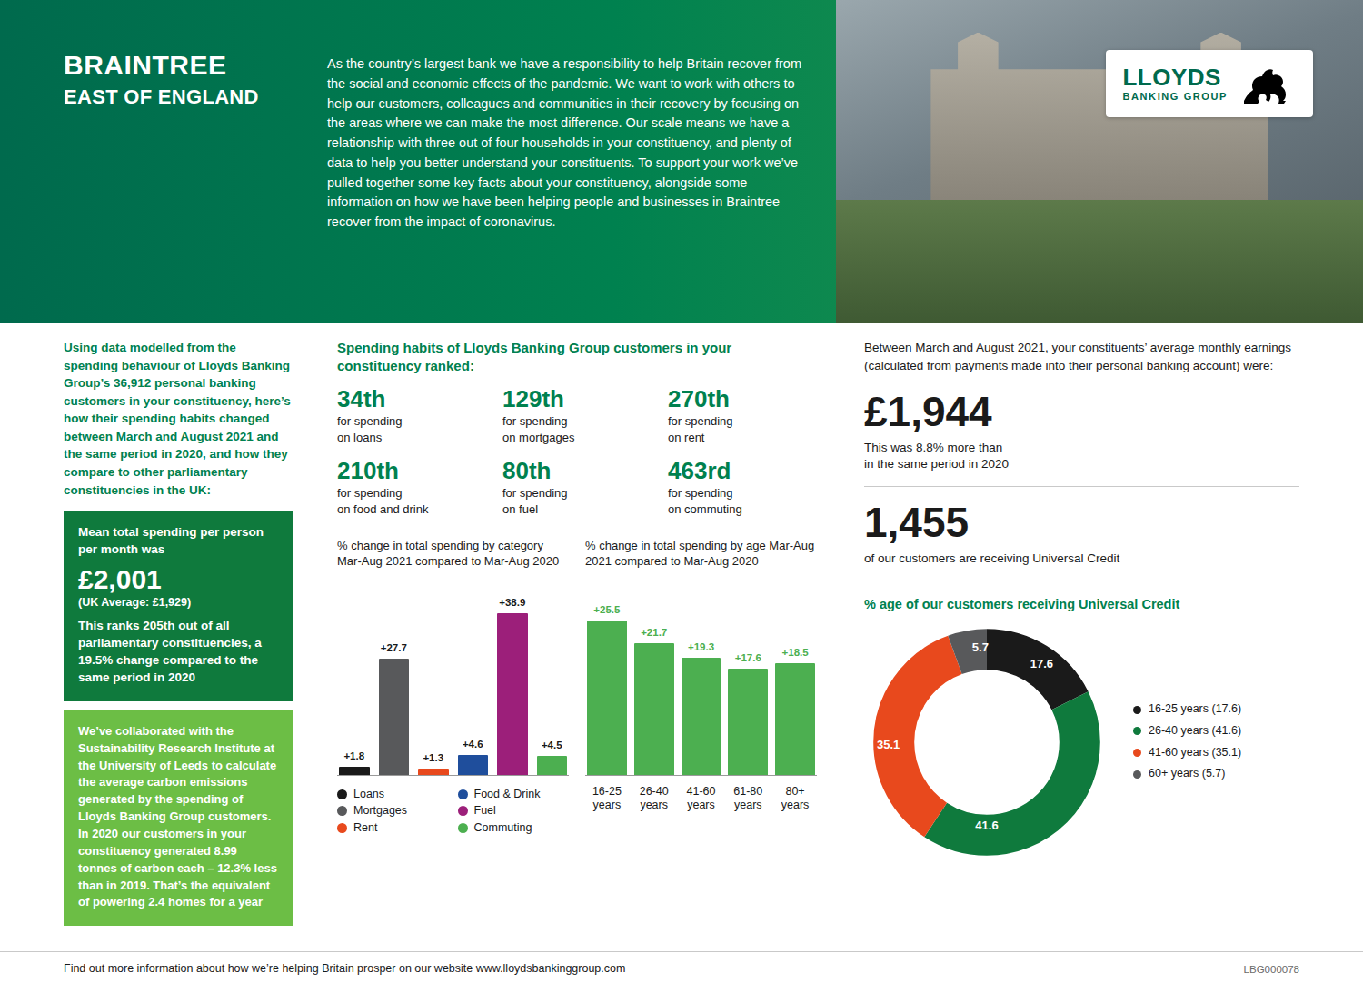BRAINTREE
EAST OF ENGLAND
As the country’s largest bank we have a responsibility to help Britain recover from the social and economic effects of the pandemic. We want to work with others to help our customers, colleagues and communities in their recovery by focusing on the areas where we can make the most difference. Our scale means we have a relationship with three out of four households in your constituency, and plenty of data to help you better understand your constituents. To support your work we’ve pulled together some key facts about your constituency, alongside some information on how we have been helping people and businesses in Braintree recover from the impact of coronavirus.
LLOYDS BANKING GROUP
Using data modelled from the spending behaviour of Lloyds Banking Group’s 36,912 personal banking customers in your constituency, here’s how their spending habits changed between March and August 2021 and the same period in 2020, and how they compare to other parliamentary constituencies in the UK:
Mean total spending per person per month was
£2,001
(UK Average: £1,929)
This ranks 205th out of all parliamentary constituencies, a 19.5% change compared to the same period in 2020
We’ve collaborated with the Sustainability Research Institute at the University of Leeds to calculate the average carbon emissions generated by the spending of Lloyds Banking Group customers. In 2020 our customers in your constituency generated 8.99 tonnes of carbon each – 12.3% less than in 2019. That’s the equivalent of powering 2.4 homes for a year
Spending habits of Lloyds Banking Group customers in your constituency ranked:
34th for spending
on loans
129th for spending
on mortgages
270th for spending
on rent
210th for spending
on food and drink
80th for spending
on fuel
463rd for spending
on commuting
% change in total spending by category Mar-Aug 2021 compared to Mar-Aug 2020
+1.8
+27.7
+1.3
+4.6
+38.9
+4.5
Loans Food & Drink Mortgages Fuel Rent Commuting
% change in total spending by age Mar-Aug 2021 compared to Mar-Aug 2020
+25.5
+21.7
+19.3
+17.6
+18.5
16-25
years
26-40
years
41-60
years
61-80
years
80+
years
Between March and August 2021, your constituents’ average monthly earnings (calculated from payments made into their personal banking account) were:
£1,944
This was 8.8% more than
in the same period in 2020
1,455
of our customers are receiving Universal Credit
% age of our customers receiving Universal Credit
17.6 41.6 35.1 5.7
16-25 years (17.6) 26-40 years (41.6) 41-60 years (35.1) 60+ years (5.7)
Find out more information about how we’re helping Britain prosper on our website www.lloydsbankinggroup.com
LBG000078